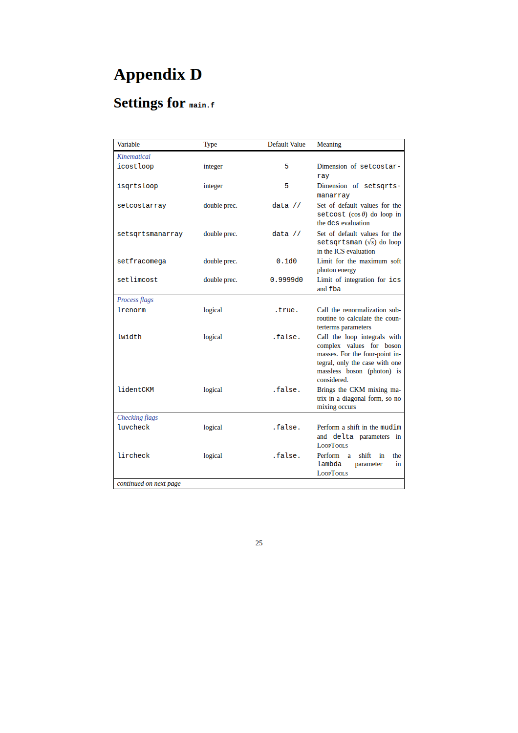Appendix D
Settings for main.f
| Variable | Type | Default Value | Meaning |
| Kinematical |
| icostloop | integer | 5 | Dimension of setcostarray |
| isqrtsloop | integer | 5 | Dimension of setsqrtsmanarray |
| setcostarray | double prec. | data // | Set of default values for the setcost (cos θ ) do loop in the dcs evaluation |
| setsqrtsmanarray | double prec. | data // | Set of default values for the setsqrtsman ( √ s ) do loop in the ICS evaluation |
| setfracomega | double prec. | 0.1d0 | Limit for the maximum soft photon energy |
| setlimcost | double prec. | 0.9999d0 | Limit of integration for ics and fba |
| Process flags |
| lrenorm | logical | .true. | Call the renormalization subroutine to calculate the counterterms parameters |
| lwidth | logical | .false. | Call the loop integrals with complex values for boson masses. For the four-point integral, only the case with one massless boson (photon) is considered. |
| lidentCKM | logical | .false. | Brings the CKM mixing matrix in a diagonal form, so no mixing occurs |
| Checking flags |
| luvcheck | logical | .false. | Perform a shift in the mudim and delta parameters in LoopTools |
| lircheck | logical | .false. | Perform a shift in the lambda parameter in LoopTools |
| continued on next page |
25